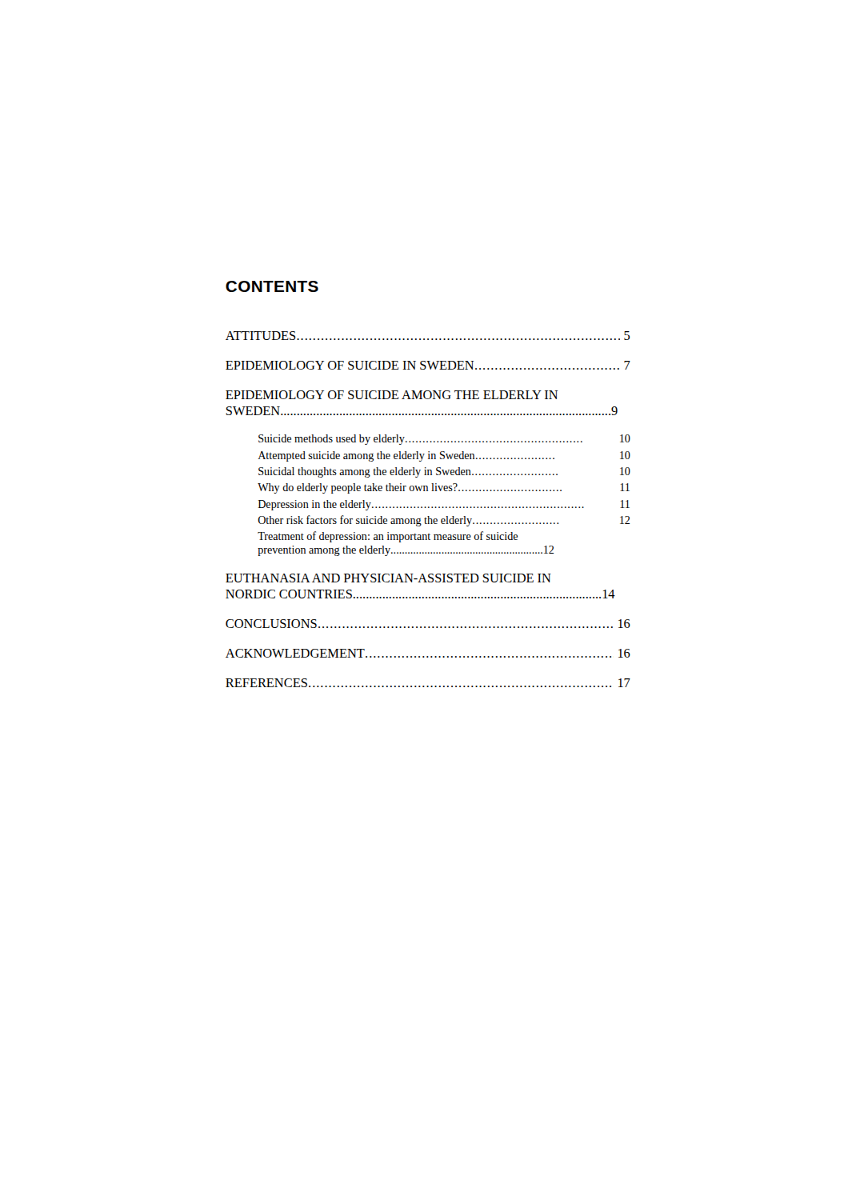CONTENTS
ATTITUDES .................................................................................................. 5
EPIDEMIOLOGY OF SUICIDE IN SWEDEN ......................................... 7
EPIDEMIOLOGY OF SUICIDE AMONG THE ELDERLY IN SWEDEN ..................................................................................................... 9
Suicide methods used by elderly ................................................... 10
Attempted suicide among the elderly in Sweden ....................... 10
Suicidal thoughts among the elderly in Sweden ......................... 10
Why do elderly people take their own lives? .............................. 11
Depression in the elderly ............................................................. 11
Other risk factors for suicide among the elderly ......................... 12
Treatment of depression: an important measure of suicide prevention among the elderly ...................................................... 12
EUTHANASIA AND PHYSICIAN-ASSISTED SUICIDE IN NORDIC COUNTRIES ............................................................................ 14
CONCLUSIONS ......................................................................................... 16
ACKNOWLEDGEMENT ......................................................................... 16
REFERENCES ............................................................................................ 17